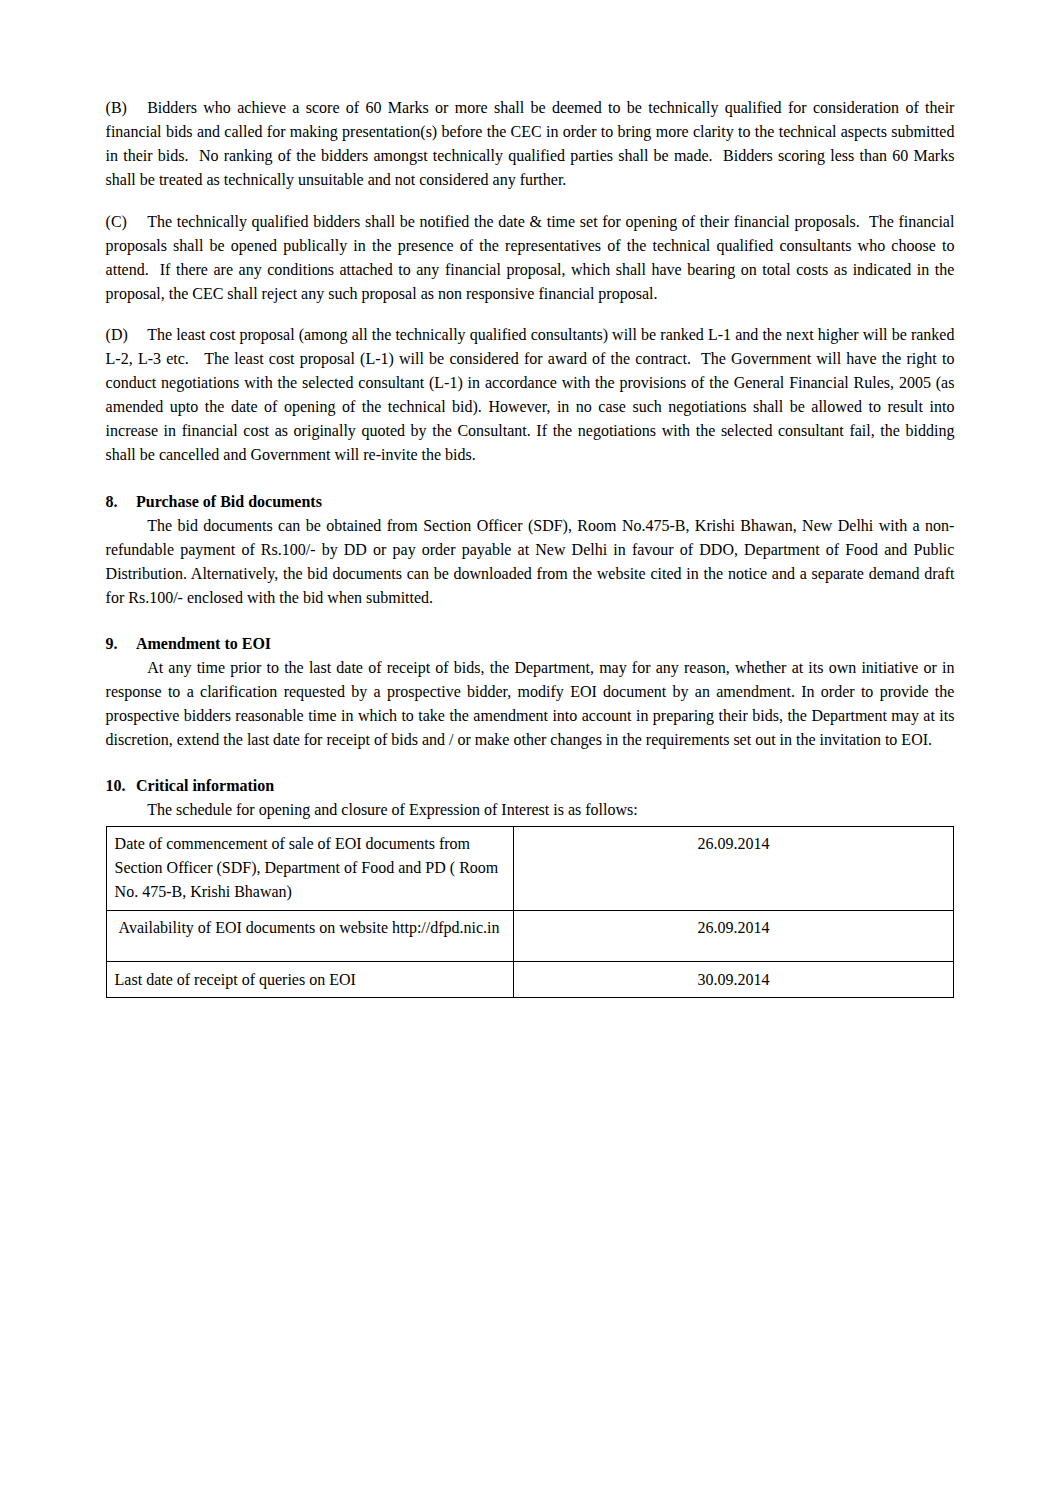(B) Bidders who achieve a score of 60 Marks or more shall be deemed to be technically qualified for consideration of their financial bids and called for making presentation(s) before the CEC in order to bring more clarity to the technical aspects submitted in their bids. No ranking of the bidders amongst technically qualified parties shall be made. Bidders scoring less than 60 Marks shall be treated as technically unsuitable and not considered any further.
(C) The technically qualified bidders shall be notified the date & time set for opening of their financial proposals. The financial proposals shall be opened publically in the presence of the representatives of the technical qualified consultants who choose to attend. If there are any conditions attached to any financial proposal, which shall have bearing on total costs as indicated in the proposal, the CEC shall reject any such proposal as non responsive financial proposal.
(D) The least cost proposal (among all the technically qualified consultants) will be ranked L-1 and the next higher will be ranked L-2, L-3 etc. The least cost proposal (L-1) will be considered for award of the contract. The Government will have the right to conduct negotiations with the selected consultant (L-1) in accordance with the provisions of the General Financial Rules, 2005 (as amended upto the date of opening of the technical bid). However, in no case such negotiations shall be allowed to result into increase in financial cost as originally quoted by the Consultant. If the negotiations with the selected consultant fail, the bidding shall be cancelled and Government will re-invite the bids.
8. Purchase of Bid documents
The bid documents can be obtained from Section Officer (SDF), Room No.475-B, Krishi Bhawan, New Delhi with a non-refundable payment of Rs.100/- by DD or pay order payable at New Delhi in favour of DDO, Department of Food and Public Distribution. Alternatively, the bid documents can be downloaded from the website cited in the notice and a separate demand draft for Rs.100/- enclosed with the bid when submitted.
9. Amendment to EOI
At any time prior to the last date of receipt of bids, the Department, may for any reason, whether at its own initiative or in response to a clarification requested by a prospective bidder, modify EOI document by an amendment. In order to provide the prospective bidders reasonable time in which to take the amendment into account in preparing their bids, the Department may at its discretion, extend the last date for receipt of bids and / or make other changes in the requirements set out in the invitation to EOI.
10. Critical information
The schedule for opening and closure of Expression of Interest is as follows:
| Date of commencement of sale of EOI documents from Section Officer (SDF), Department of Food and PD ( Room No. 475-B, Krishi Bhawan) | 26.09.2014 |
| Availability of EOI documents on website http://dfpd.nic.in | 26.09.2014 |
| Last date of receipt of queries on EOI | 30.09.2014 |